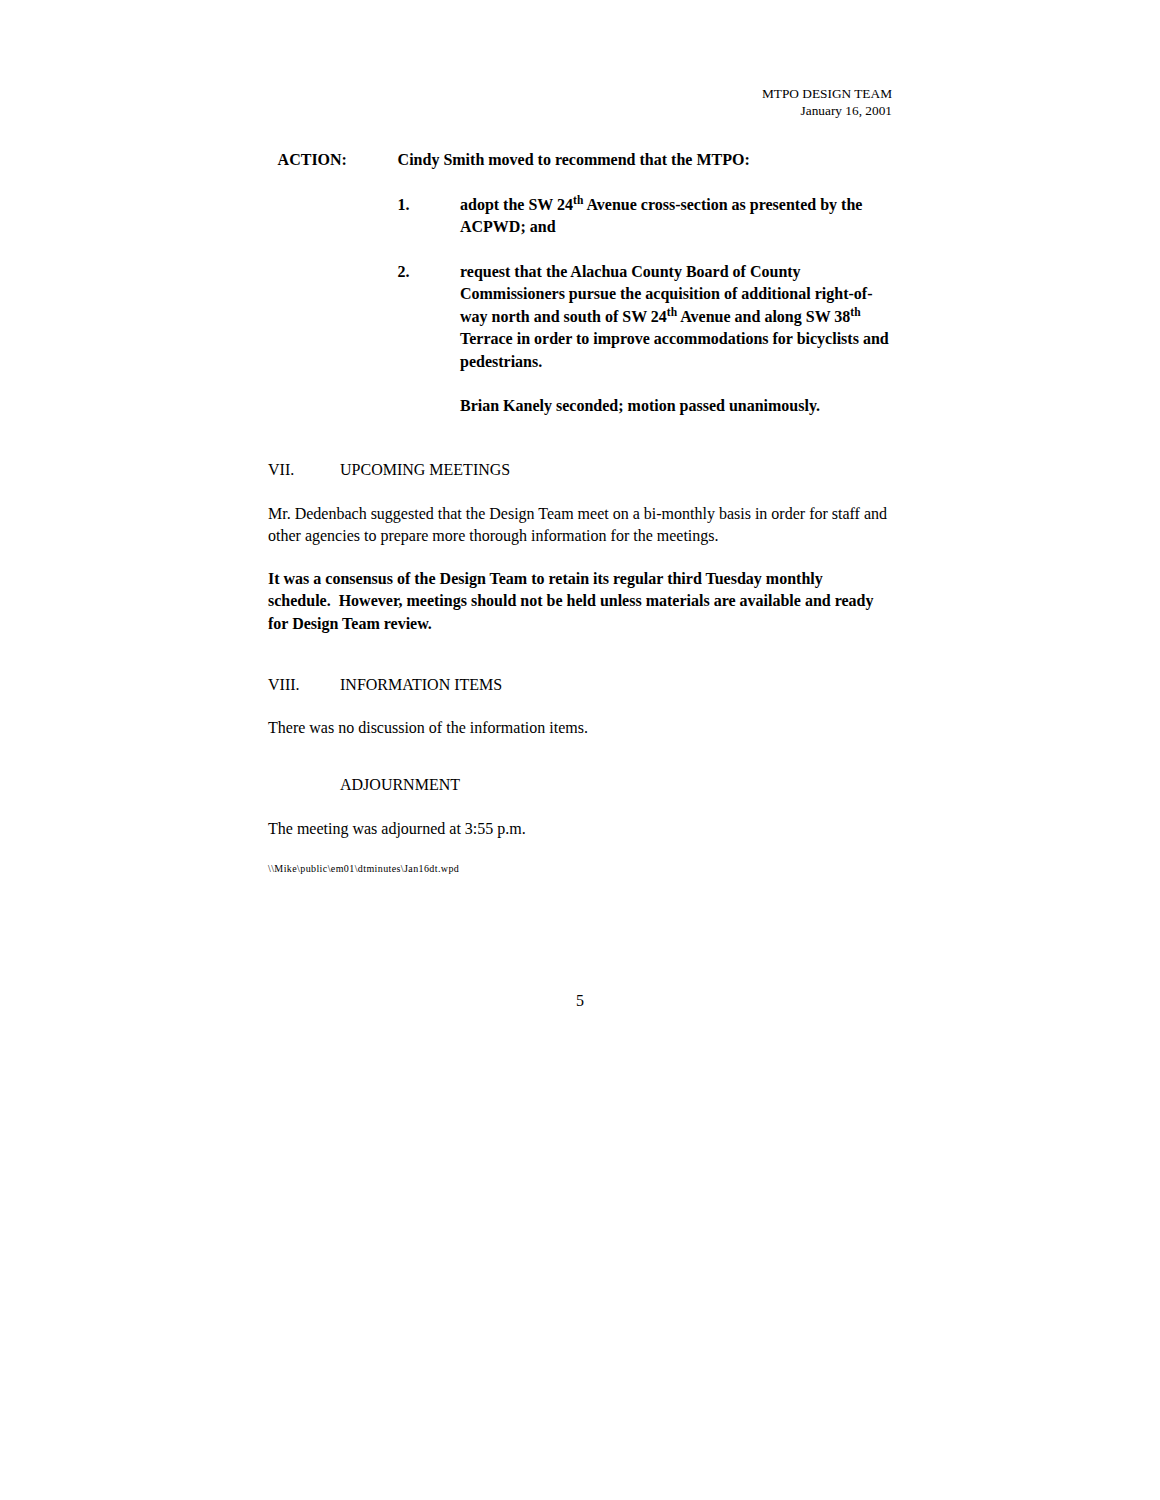MTPO DESIGN TEAM
January 16, 2001
ACTION:
Cindy Smith moved to recommend that the MTPO:
1.
adopt the SW 24th Avenue cross-section as presented by the ACPWD; and
2.
request that the Alachua County Board of County Commissioners pursue the acquisition of additional right-of-way north and south of SW 24th Avenue and along SW 38th Terrace in order to improve accommodations for bicyclists and pedestrians.
Brian Kanely seconded; motion passed unanimously.
VII.
UPCOMING MEETINGS
Mr. Dedenbach suggested that the Design Team meet on a bi-monthly basis in order for staff and other agencies to prepare more thorough information for the meetings.
It was a consensus of the Design Team to retain its regular third Tuesday monthly schedule. However, meetings should not be held unless materials are available and ready for Design Team review.
VIII.
INFORMATION ITEMS
There was no discussion of the information items.
ADJOURNMENT
The meeting was adjourned at 3:55 p.m.
\\Mike\public\em01\dtminutes\Jan16dt.wpd
5